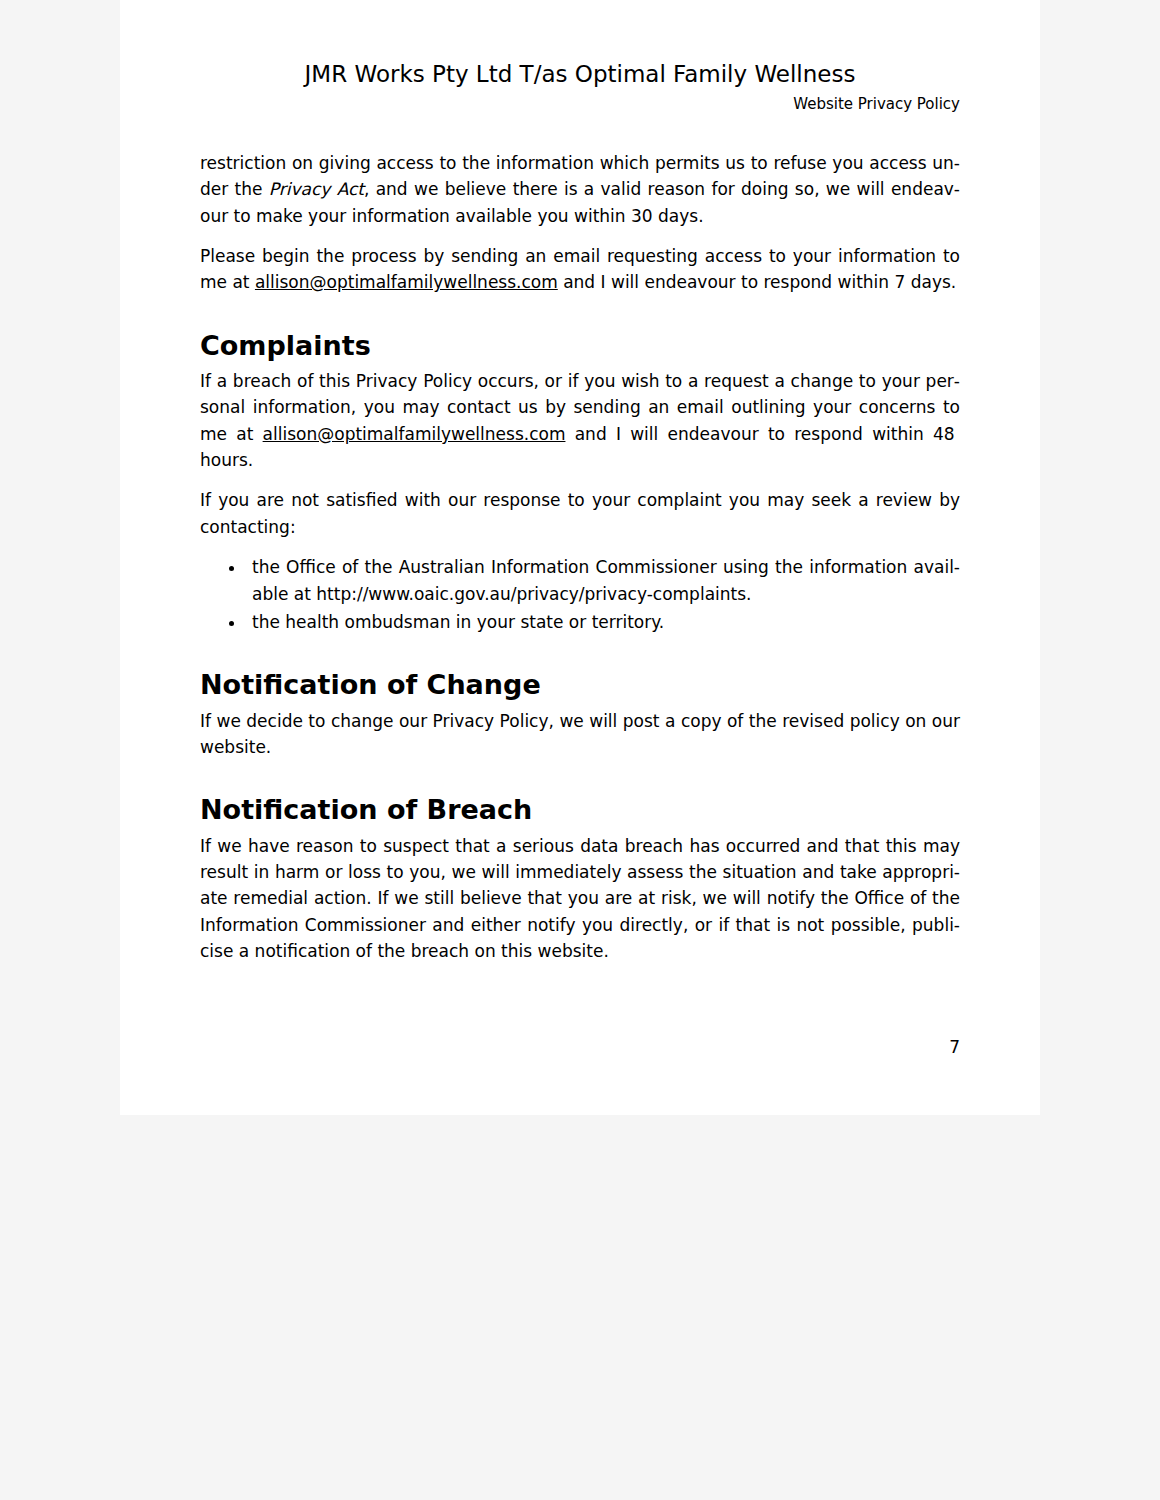JMR Works Pty Ltd T/as Optimal Family Wellness
Website Privacy Policy
restriction on giving access to the information which permits us to refuse you access under the Privacy Act, and we believe there is a valid reason for doing so, we will endeavour to make your information available you within 30 days.
Please begin the process by sending an email requesting access to your information to me at allison@optimalfamilywellness.com and I will endeavour to respond within 7 days.
Complaints
If a breach of this Privacy Policy occurs, or if you wish to a request a change to your personal information, you may contact us by sending an email outlining your concerns to me at allison@optimalfamilywellness.com and I will endeavour to respond within 48 hours.
If you are not satisfied with our response to your complaint you may seek a review by contacting:
the Office of the Australian Information Commissioner using the information available at http://www.oaic.gov.au/privacy/privacy-complaints.
the health ombudsman in your state or territory.
Notification of Change
If we decide to change our Privacy Policy, we will post a copy of the revised policy on our website.
Notification of Breach
If we have reason to suspect that a serious data breach has occurred and that this may result in harm or loss to you, we will immediately assess the situation and take appropriate remedial action. If we still believe that you are at risk, we will notify the Office of the Information Commissioner and either notify you directly, or if that is not possible, publicise a notification of the breach on this website.
7